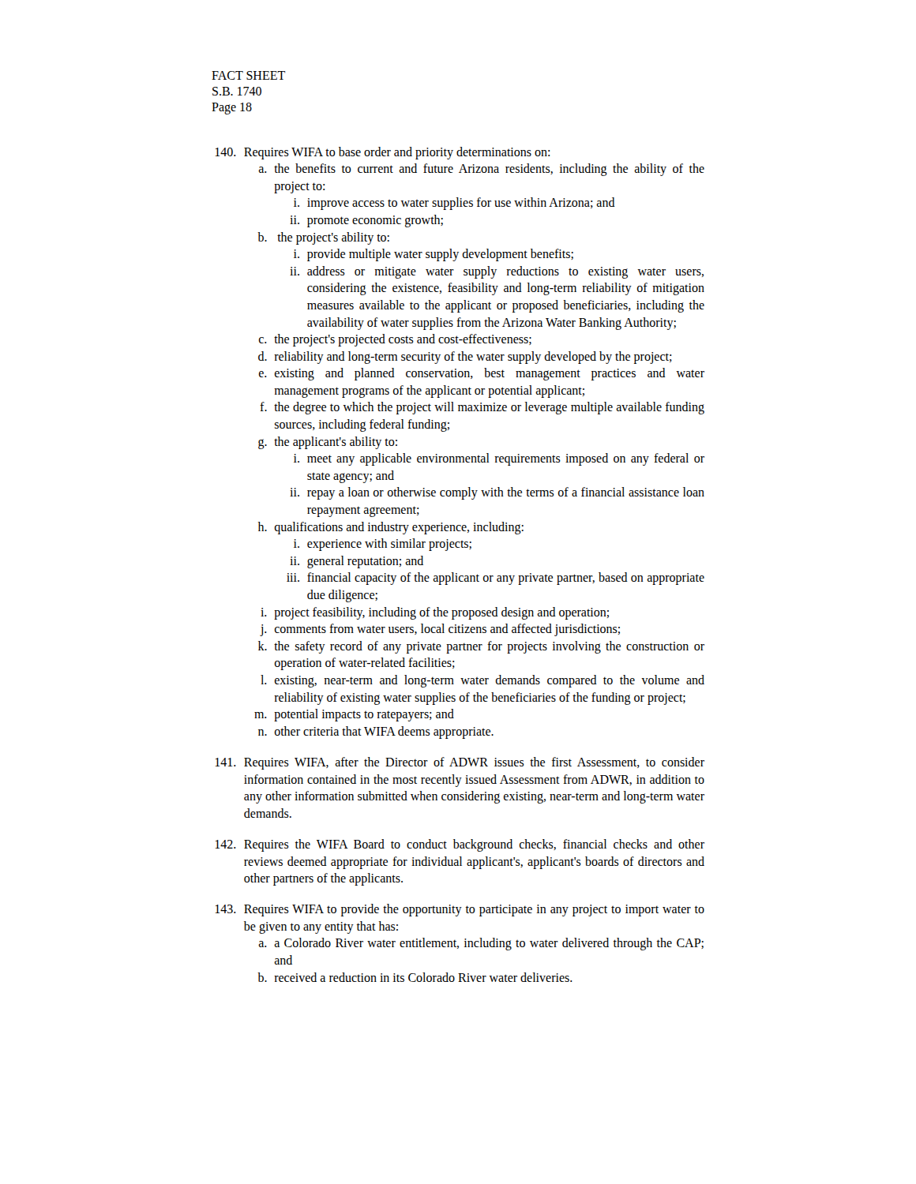FACT SHEET
S.B. 1740
Page 18
Requires WIFA to base order and priority determinations on:
the benefits to current and future Arizona residents, including the ability of the project to:
improve access to water supplies for use within Arizona; and
promote economic growth;
the project's ability to:
provide multiple water supply development benefits;
address or mitigate water supply reductions to existing water users, considering the existence, feasibility and long-term reliability of mitigation measures available to the applicant or proposed beneficiaries, including the availability of water supplies from the Arizona Water Banking Authority;
the project's projected costs and cost-effectiveness;
reliability and long-term security of the water supply developed by the project;
existing and planned conservation, best management practices and water management programs of the applicant or potential applicant;
the degree to which the project will maximize or leverage multiple available funding sources, including federal funding;
the applicant's ability to:
meet any applicable environmental requirements imposed on any federal or state agency; and
repay a loan or otherwise comply with the terms of a financial assistance loan repayment agreement;
qualifications and industry experience, including:
experience with similar projects;
general reputation; and
financial capacity of the applicant or any private partner, based on appropriate due diligence;
project feasibility, including of the proposed design and operation;
comments from water users, local citizens and affected jurisdictions;
the safety record of any private partner for projects involving the construction or operation of water-related facilities;
existing, near-term and long-term water demands compared to the volume and reliability of existing water supplies of the beneficiaries of the funding or project;
potential impacts to ratepayers; and
other criteria that WIFA deems appropriate.
Requires WIFA, after the Director of ADWR issues the first Assessment, to consider information contained in the most recently issued Assessment from ADWR, in addition to any other information submitted when considering existing, near-term and long-term water demands.
Requires the WIFA Board to conduct background checks, financial checks and other reviews deemed appropriate for individual applicant's, applicant's boards of directors and other partners of the applicants.
Requires WIFA to provide the opportunity to participate in any project to import water to be given to any entity that has:
a Colorado River water entitlement, including to water delivered through the CAP; and
received a reduction in its Colorado River water deliveries.